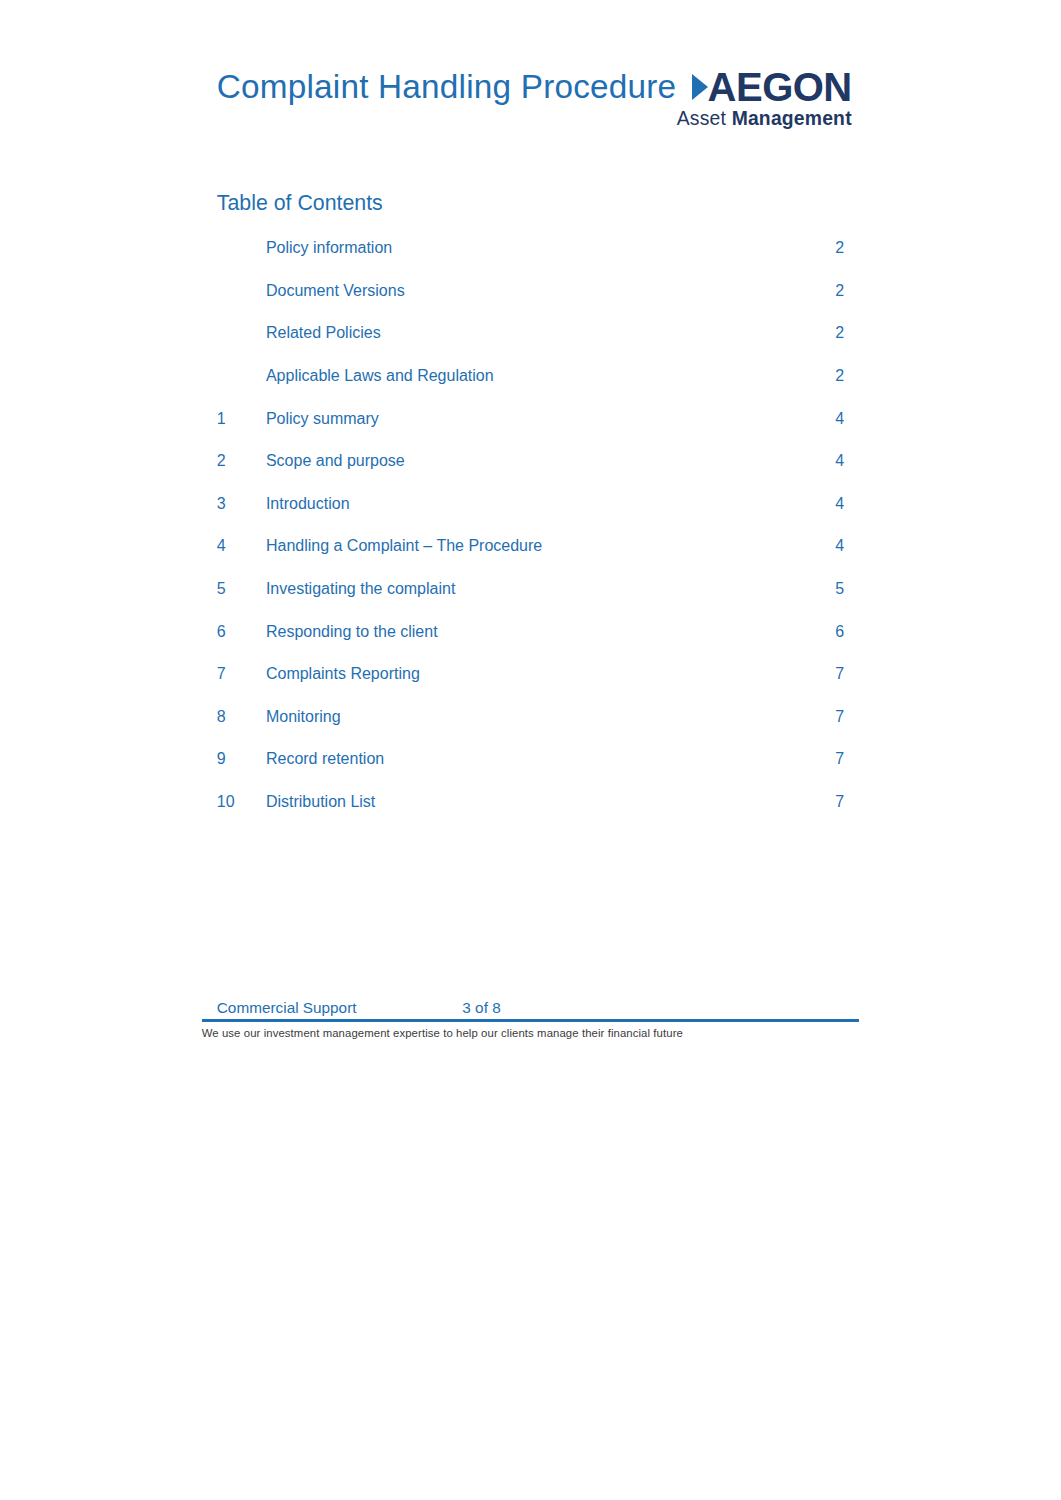Complaint Handling Procedure
AEGON
Asset Management
Table of Contents
Policy information 2
Document Versions 2
Related Policies 2
Applicable Laws and Regulation 2
1 Policy summary 4
2 Scope and purpose 4
3 Introduction 4
4 Handling a Complaint – The Procedure 4
5 Investigating the complaint 5
6 Responding to the client 6
7 Complaints Reporting 7
8 Monitoring 7
9 Record retention 7
10 Distribution List 7
Commercial Support 3 of 8
We use our investment management expertise to help our clients manage their financial future